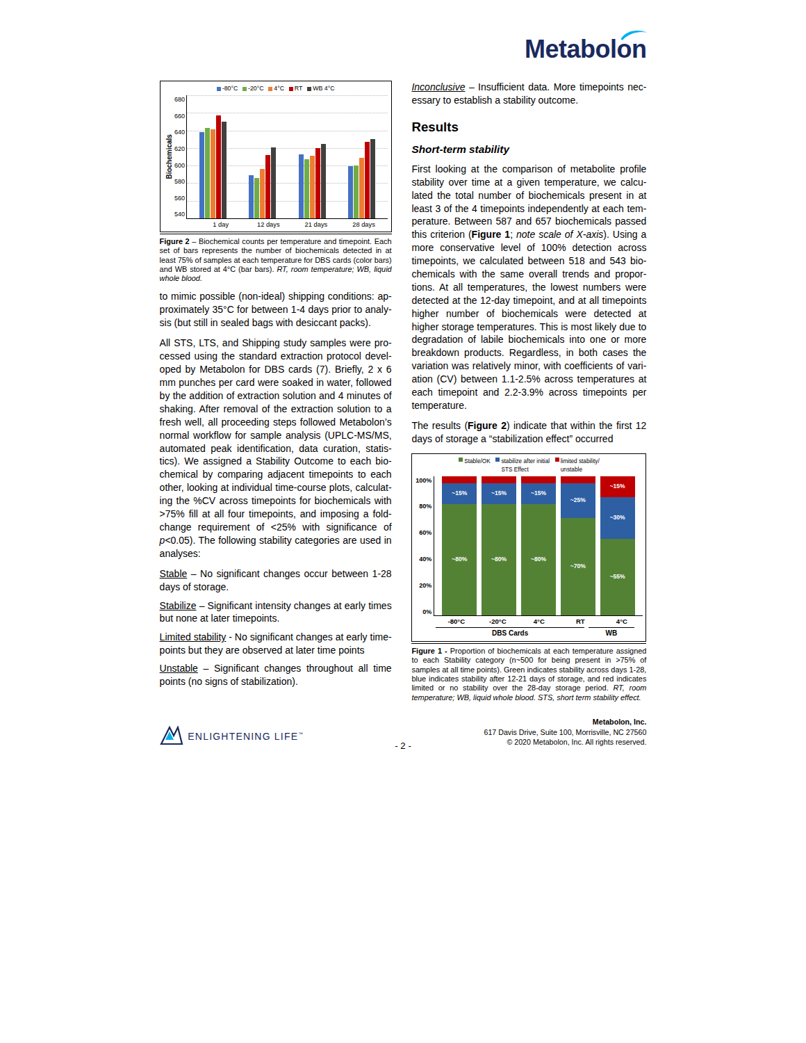Metabolon
-80°C -20°C 4°C RT WB 4°C
Biochemicals
680
660
640
620
600
580
560
540
1 day 12 days 21 days 28 days
Figure 2 – Biochemical counts per temperature and timepoint. Each set of bars represents the number of biochemicals detected in at least 75% of samples at each temperature for DBS cards (color bars) and WB stored at 4°C (bar bars). RT, room temperature; WB, liquid whole blood.
to mimic possible (non-ideal) shipping conditions: approximately 35°C for between 1-4 days prior to analysis (but still in sealed bags with desiccant packs).
All STS, LTS, and Shipping study samples were processed using the standard extraction protocol developed by Metabolon for DBS cards (7). Briefly, 2 x 6 mm punches per card were soaked in water, followed by the addition of extraction solution and 4 minutes of shaking. After removal of the extraction solution to a fresh well, all proceeding steps followed Metabolon’s normal workflow for sample analysis (UPLC-MS/MS, automated peak identification, data curation, statistics). We assigned a Stability Outcome to each biochemical by comparing adjacent timepoints to each other, looking at individual time-course plots, calculating the %CV across timepoints for biochemicals with >75% fill at all four timepoints, and imposing a fold-change requirement of <25% with significance of p<0.05). The following stability categories are used in analyses:
Stable – No significant changes occur between 1-28 days of storage.
Stabilize – Significant intensity changes at early times but none at later timepoints.
Limited stability - No significant changes at early timepoints but they are observed at later time points
Unstable – Significant changes throughout all time points (no signs of stabilization).
Inconclusive – Insufficient data. More timepoints necessary to establish a stability outcome.
Results
Short-term stability
First looking at the comparison of metabolite profile stability over time at a given temperature, we calculated the total number of biochemicals present in at least 3 of the 4 timepoints independently at each temperature. Between 587 and 657 biochemicals passed this criterion (Figure 1; note scale of X-axis). Using a more conservative level of 100% detection across timepoints, we calculated between 518 and 543 biochemicals with the same overall trends and proportions. At all temperatures, the lowest numbers were detected at the 12-day timepoint, and at all timepoints higher number of biochemicals were detected at higher storage temperatures. This is most likely due to degradation of labile biochemicals into one or more breakdown products. Regardless, in both cases the variation was relatively minor, with coefficients of variation (CV) between 1.1-2.5% across temperatures at each timepoint and 2.2-3.9% across timepoints per temperature.
The results (Figure 2) indicate that within the first 12 days of storage a “stabilization effect” occurred
Stable/OK stabilize after initial
STS Effect limited stability/
unstable
100%
80%
60%
40%
20%
0%
~15%
~80%
~15%
~80%
~15%
~80%
~25%
~70%
~15%
~30%
~55%
-80°C-20°C 4°C RT 4°C
DBS Cards
WB
Figure 1 - Proportion of biochemicals at each temperature assigned to each Stability category (n~500 for being present in >75% of samples at all time points). Green indicates stability across days 1-28, blue indicates stability after 12-21 days of storage, and red indicates limited or no stability over the 28-day storage period. RT, room temperature; WB, liquid whole blood. STS, short term stability effect.
ENLIGHTENING LIFE™
Metabolon, Inc.
617 Davis Drive, Suite 100, Morrisville, NC 27560
© 2020 Metabolon, Inc. All rights reserved.
- 2 -